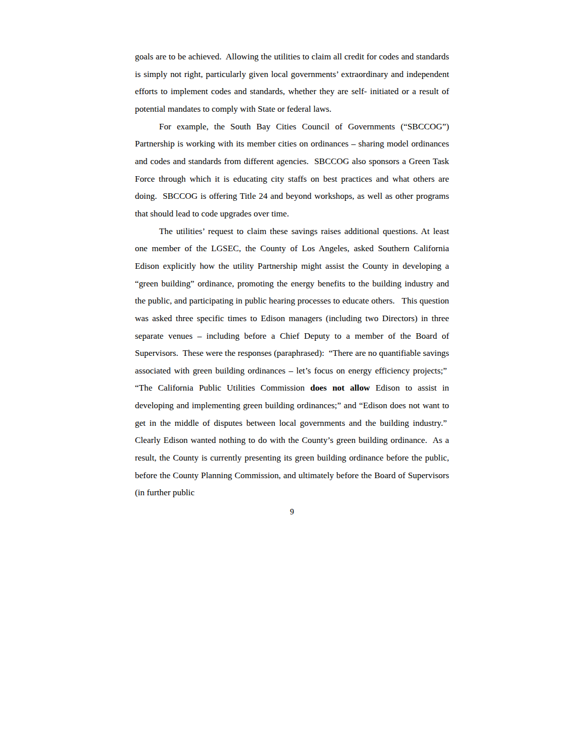goals are to be achieved. Allowing the utilities to claim all credit for codes and standards is simply not right, particularly given local governments’ extraordinary and independent efforts to implement codes and standards, whether they are self- initiated or a result of potential mandates to comply with State or federal laws.
For example, the South Bay Cities Council of Governments (“SBCCOG”) Partnership is working with its member cities on ordinances – sharing model ordinances and codes and standards from different agencies. SBCCOG also sponsors a Green Task Force through which it is educating city staffs on best practices and what others are doing. SBCCOG is offering Title 24 and beyond workshops, as well as other programs that should lead to code upgrades over time.
The utilities’ request to claim these savings raises additional questions. At least one member of the LGSEC, the County of Los Angeles, asked Southern California Edison explicitly how the utility Partnership might assist the County in developing a “green building” ordinance, promoting the energy benefits to the building industry and the public, and participating in public hearing processes to educate others. This question was asked three specific times to Edison managers (including two Directors) in three separate venues – including before a Chief Deputy to a member of the Board of Supervisors. These were the responses (paraphrased): “There are no quantifiable savings associated with green building ordinances – let’s focus on energy efficiency projects;” “The California Public Utilities Commission does not allow Edison to assist in developing and implementing green building ordinances;” and “Edison does not want to get in the middle of disputes between local governments and the building industry.” Clearly Edison wanted nothing to do with the County’s green building ordinance. As a result, the County is currently presenting its green building ordinance before the public, before the County Planning Commission, and ultimately before the Board of Supervisors (in further public
9